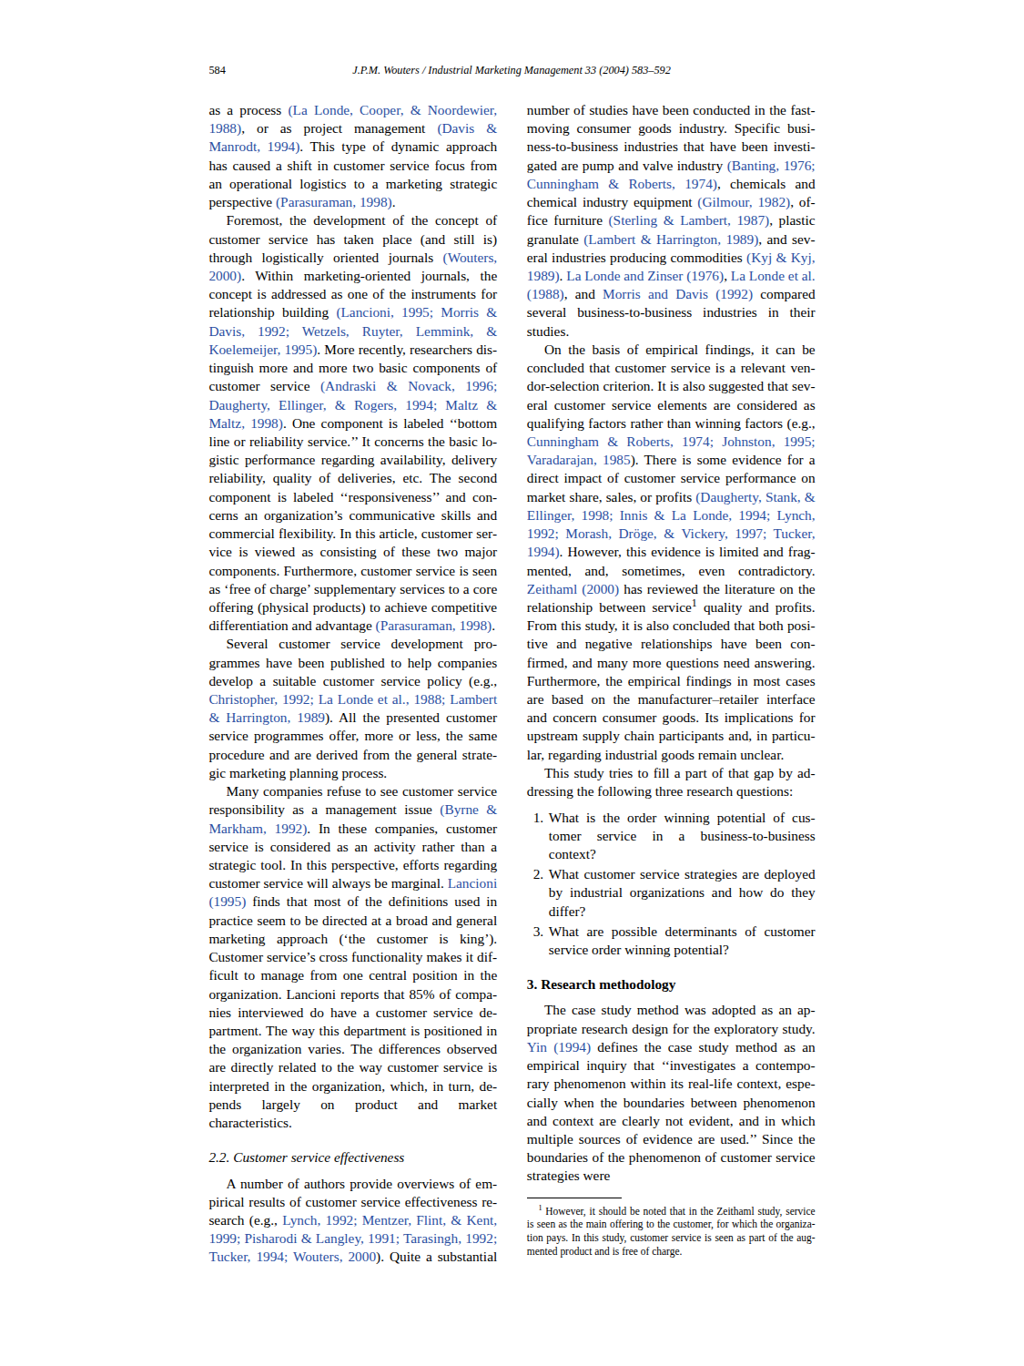584 J.P.M. Wouters / Industrial Marketing Management 33 (2004) 583–592
as a process (La Londe, Cooper, & Noordewier, 1988), or as project management (Davis & Manrodt, 1994). This type of dynamic approach has caused a shift in customer service focus from an operational logistics to a marketing strategic perspective (Parasuraman, 1998).
Foremost, the development of the concept of customer service has taken place (and still is) through logistically oriented journals (Wouters, 2000). Within marketing-oriented journals, the concept is addressed as one of the instruments for relationship building (Lancioni, 1995; Morris & Davis, 1992; Wetzels, Ruyter, Lemmink, & Koelemeijer, 1995). More recently, researchers distinguish more and more two basic components of customer service (Andraski & Novack, 1996; Daugherty, Ellinger, & Rogers, 1994; Maltz & Maltz, 1998). One component is labeled ‘‘bottom line or reliability service.’’ It concerns the basic logistic performance regarding availability, delivery reliability, quality of deliveries, etc. The second component is labeled ‘‘responsiveness’’ and concerns an organization’s communicative skills and commercial flexibility. In this article, customer service is viewed as consisting of these two major components. Furthermore, customer service is seen as ‘free of charge’ supplementary services to a core offering (physical products) to achieve competitive differentiation and advantage (Parasuraman, 1998).
Several customer service development programmes have been published to help companies develop a suitable customer service policy (e.g., Christopher, 1992; La Londe et al., 1988; Lambert & Harrington, 1989). All the presented customer service programmes offer, more or less, the same procedure and are derived from the general strategic marketing planning process.
Many companies refuse to see customer service responsibility as a management issue (Byrne & Markham, 1992). In these companies, customer service is considered as an activity rather than a strategic tool. In this perspective, efforts regarding customer service will always be marginal. Lancioni (1995) finds that most of the definitions used in practice seem to be directed at a broad and general marketing approach (‘the customer is king’). Customer service’s cross functionality makes it difficult to manage from one central position in the organization. Lancioni reports that 85% of companies interviewed do have a customer service department. The way this department is positioned in the organization varies. The differences observed are directly related to the way customer service is interpreted in the organization, which, in turn, depends largely on product and market characteristics.
2.2. Customer service effectiveness
A number of authors provide overviews of empirical results of customer service effectiveness research (e.g., Lynch, 1992; Mentzer, Flint, & Kent, 1999; Pisharodi & Langley, 1991; Tarasingh, 1992; Tucker, 1994; Wouters, 2000). Quite a substantial number of studies have been conducted in the fast-moving consumer goods industry. Specific business-to-business industries that have been investigated are pump and valve industry (Banting, 1976; Cunningham & Roberts, 1974), chemicals and chemical industry equipment (Gilmour, 1982), office furniture (Sterling & Lambert, 1987), plastic granulate (Lambert & Harrington, 1989), and several industries producing commodities (Kyj & Kyj, 1989). La Londe and Zinser (1976), La Londe et al. (1988), and Morris and Davis (1992) compared several business-to-business industries in their studies.
On the basis of empirical findings, it can be concluded that customer service is a relevant vendor-selection criterion. It is also suggested that several customer service elements are considered as qualifying factors rather than winning factors (e.g., Cunningham & Roberts, 1974; Johnston, 1995; Varadarajan, 1985). There is some evidence for a direct impact of customer service performance on market share, sales, or profits (Daugherty, Stank, & Ellinger, 1998; Innis & La Londe, 1994; Lynch, 1992; Morash, Dröge, & Vickery, 1997; Tucker, 1994). However, this evidence is limited and fragmented, and, sometimes, even contradictory. Zeithaml (2000) has reviewed the literature on the relationship between service1 quality and profits. From this study, it is also concluded that both positive and negative relationships have been confirmed, and many more questions need answering. Furthermore, the empirical findings in most cases are based on the manufacturer–retailer interface and concern consumer goods. Its implications for upstream supply chain participants and, in particular, regarding industrial goods remain unclear.
This study tries to fill a part of that gap by addressing the following three research questions:
What is the order winning potential of customer service in a business-to-business context?
What customer service strategies are deployed by industrial organizations and how do they differ?
What are possible determinants of customer service order winning potential?
3. Research methodology
The case study method was adopted as an appropriate research design for the exploratory study. Yin (1994) defines the case study method as an empirical inquiry that ‘‘investigates a contemporary phenomenon within its real-life context, especially when the boundaries between phenomenon and context are clearly not evident, and in which multiple sources of evidence are used.’’ Since the boundaries of the phenomenon of customer service strategies were
1 However, it should be noted that in the Zeithaml study, service is seen as the main offering to the customer, for which the organization pays. In this study, customer service is seen as part of the augmented product and is free of charge.